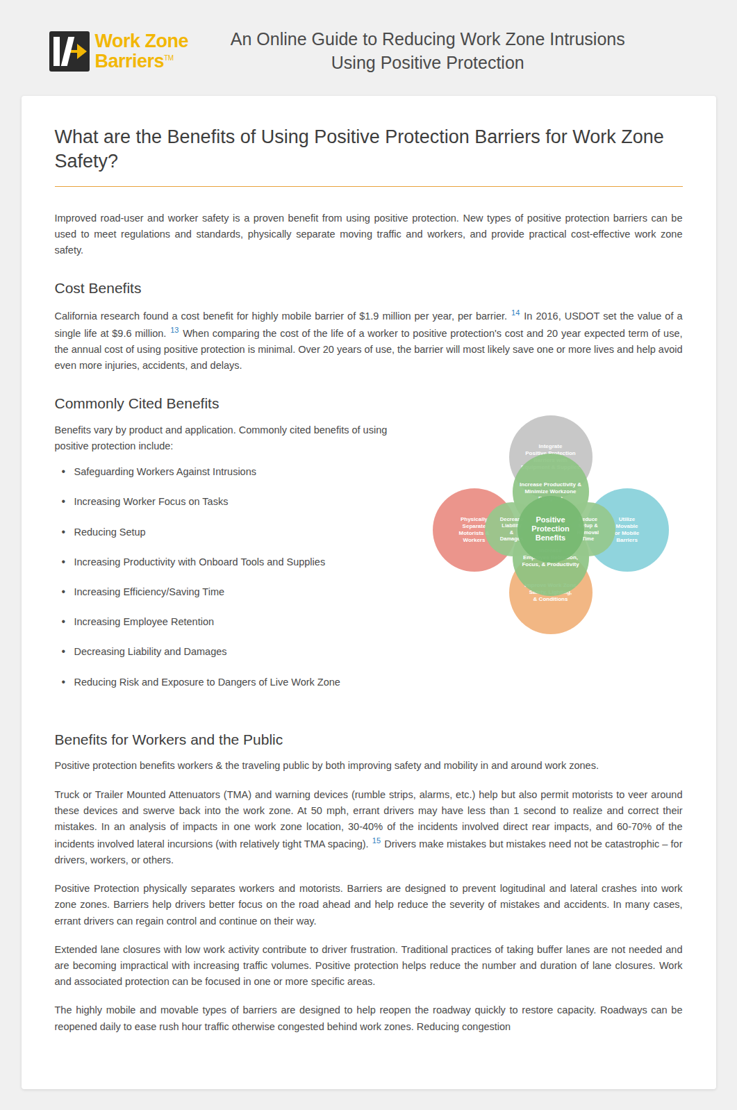Work Zone
BarriersTM
An Online Guide to Reducing Work Zone Intrusions
Using Positive Protection
What are the Benefits of Using Positive Protection Barriers for Work Zone Safety?
Improved road-user and worker safety is a proven benefit from using positive protection. New types of positive protection barriers can be used to meet regulations and standards, physically separate moving traffic and workers, and provide practical cost-effective work zone safety.
Cost Benefits
California research found a cost benefit for highly mobile barrier of $1.9 million per year, per barrier. 14 In 2016, USDOT set the value of a single life at $9.6 million. 13 When comparing the cost of the life of a worker to positive protection's cost and 20 year expected term of use, the annual cost of using positive protection is minimal. Over 20 years of use, the barrier will most likely save one or more lives and help avoid even more injuries, accidents, and delays.
Commonly Cited Benefits
Benefits vary by product and application. Commonly cited benefits of using positive protection include:
Safeguarding Workers Against Intrusions
Increasing Worker Focus on Tasks
Reducing Setup
Increasing Productivity with Onboard Tools and Supplies
Increasing Efficiency/Saving Time
Increasing Employee Retention
Decreasing Liability and Damages
Reducing Risk and Exposure to Dangers of Live Work Zone
Integrate
Positive Protection
Barriers with
Equipment & Supplies
Physically
Separate
Motorists &
Workers
Utilize
Movable
or Mobile
Barriers
Improve Work Zone
Safety, Lighting,
& Conditions
Increase Productivity &
Minimize Workzone
Footprint
Increase
Employee Retention,
Focus, & Productivity
Decrease
Liability
&
Damages
Reduce
Setup &
Removal
Time
Positive
Protection
Benefits
Benefits for Workers and the Public
Positive protection benefits workers & the traveling public by both improving safety and mobility in and around work zones.
Truck or Trailer Mounted Attenuators (TMA) and warning devices (rumble strips, alarms, etc.) help but also permit motorists to veer around these devices and swerve back into the work zone. At 50 mph, errant drivers may have less than 1 second to realize and correct their mistakes. In an analysis of impacts in one work zone location, 30-40% of the incidents involved direct rear impacts, and 60-70% of the incidents involved lateral incursions (with relatively tight TMA spacing). 15 Drivers make mistakes but mistakes need not be catastrophic – for drivers, workers, or others.
Positive Protection physically separates workers and motorists. Barriers are designed to prevent logitudinal and lateral crashes into work zone zones. Barriers help drivers better focus on the road ahead and help reduce the severity of mistakes and accidents. In many cases, errant drivers can regain control and continue on their way.
Extended lane closures with low work activity contribute to driver frustration. Traditional practices of taking buffer lanes are not needed and are becoming impractical with increasing traffic volumes. Positive protection helps reduce the number and duration of lane closures. Work and associated protection can be focused in one or more specific areas.
The highly mobile and movable types of barriers are designed to help reopen the roadway quickly to restore capacity. Roadways can be reopened daily to ease rush hour traffic otherwise congested behind work zones. Reducing congestion